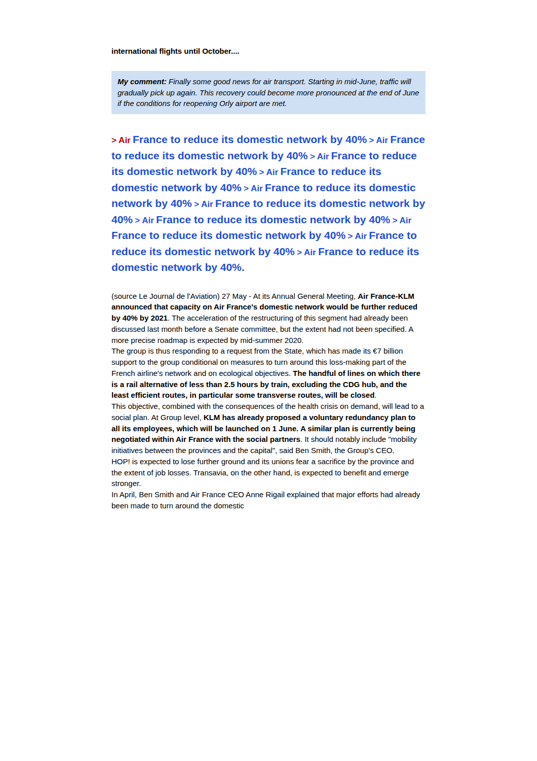international flights until October....
My comment: Finally some good news for air transport. Starting in mid-June, traffic will gradually pick up again. This recovery could become more pronounced at the end of June if the conditions for reopening Orly airport are met.
> Air France to reduce its domestic network by 40% > Air France to reduce its domestic network by 40% > Air France to reduce its domestic network by 40% > Air France to reduce its domestic network by 40% > Air France to reduce its domestic network by 40% > Air France to reduce its domestic network by 40% > Air France to reduce its domestic network by 40% > Air France to reduce its domestic network by 40% > Air France to reduce its domestic network by 40% > Air France to reduce its domestic network by 40%.
(source Le Journal de l'Aviation) 27 May - At its Annual General Meeting, Air France-KLM announced that capacity on Air France's domestic network would be further reduced by 40% by 2021. The acceleration of the restructuring of this segment had already been discussed last month before a Senate committee, but the extent had not been specified. A more precise roadmap is expected by mid-summer 2020.
The group is thus responding to a request from the State, which has made its €7 billion support to the group conditional on measures to turn around this loss-making part of the French airline's network and on ecological objectives. The handful of lines on which there is a rail alternative of less than 2.5 hours by train, excluding the CDG hub, and the least efficient routes, in particular some transverse routes, will be closed.
This objective, combined with the consequences of the health crisis on demand, will lead to a social plan. At Group level, KLM has already proposed a voluntary redundancy plan to all its employees, which will be launched on 1 June. A similar plan is currently being negotiated within Air France with the social partners. It should notably include "mobility initiatives between the provinces and the capital", said Ben Smith, the Group's CEO.
HOP! is expected to lose further ground and its unions fear a sacrifice by the province and the extent of job losses. Transavia, on the other hand, is expected to benefit and emerge stronger.
In April, Ben Smith and Air France CEO Anne Rigail explained that major efforts had already been made to turn around the domestic